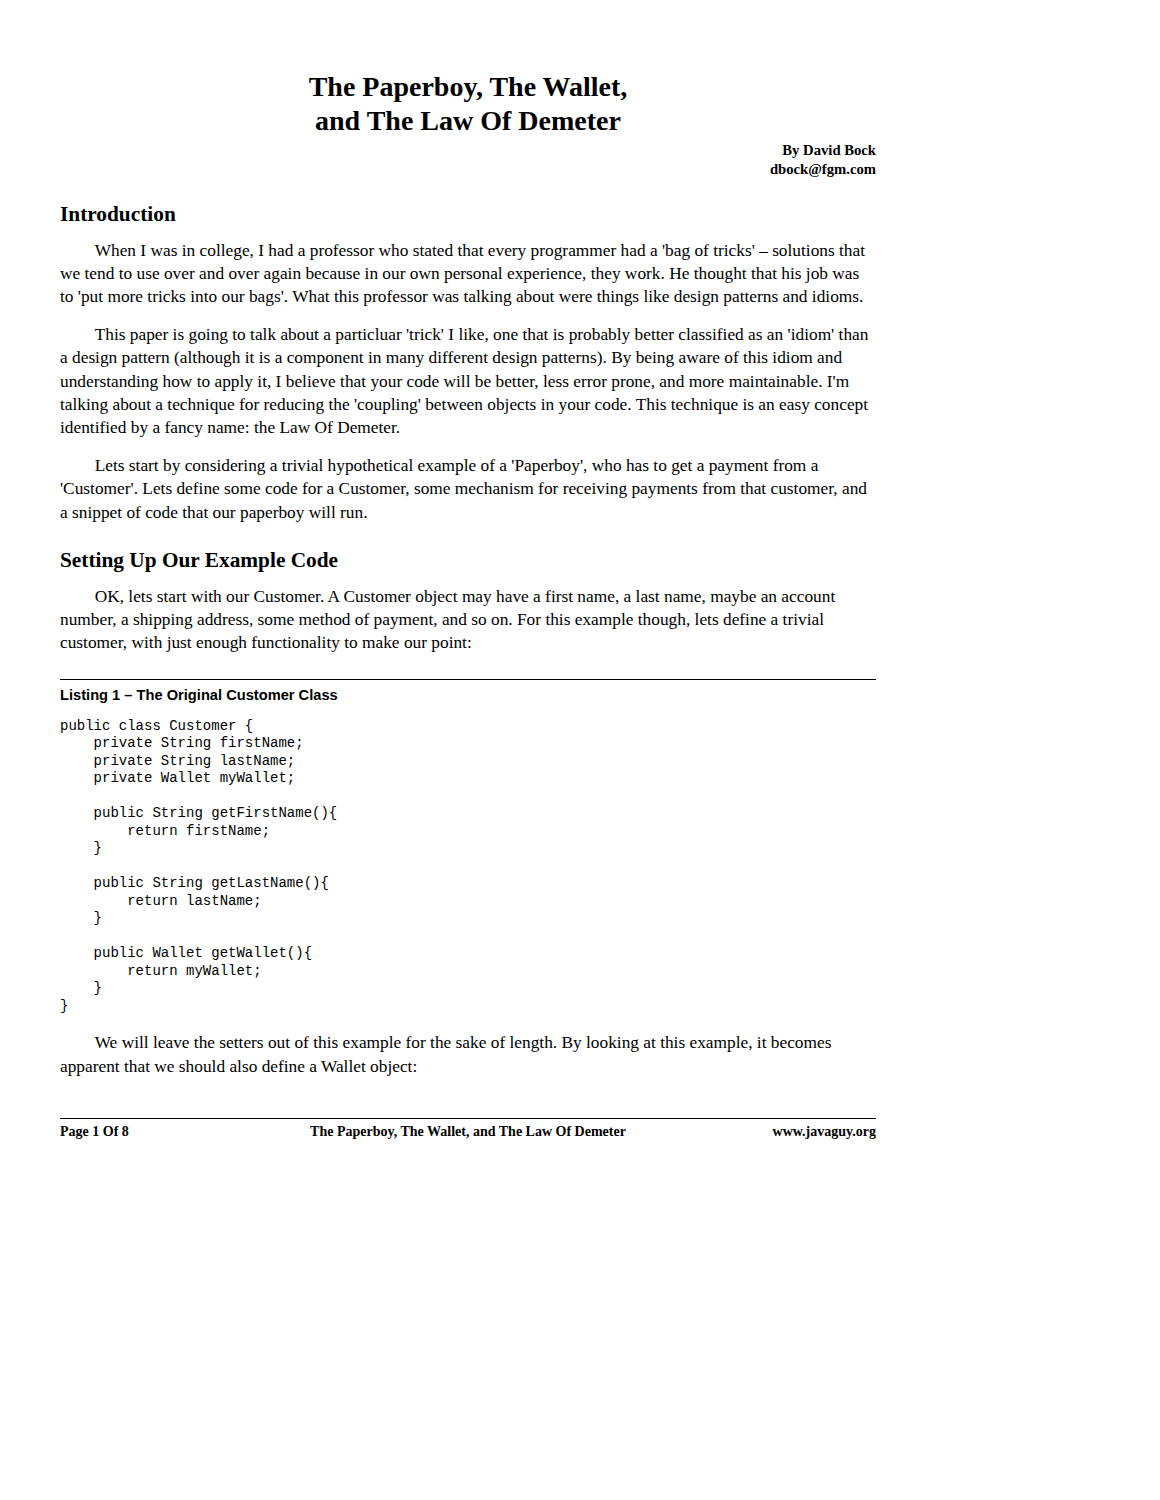The Paperboy, The Wallet,
and The Law Of Demeter
By David Bock
dbock@fgm.com
Introduction
When I was in college, I had a professor who stated that every programmer had a 'bag of tricks' – solutions that we tend to use over and over again because in our own personal experience, they work. He thought that his job was to 'put more tricks into our bags'. What this professor was talking about were things like design patterns and idioms.
This paper is going to talk about a particluar 'trick' I like, one that is probably better classified as an 'idiom' than a design pattern (although it is a component in many different design patterns). By being aware of this idiom and understanding how to apply it, I believe that your code will be better, less error prone, and more maintainable. I'm talking about a technique for reducing the 'coupling' between objects in your code. This technique is an easy concept identified by a fancy name: the Law Of Demeter.
Lets start by considering a trivial hypothetical example of a 'Paperboy', who has to get a payment from a 'Customer'. Lets define some code for a Customer, some mechanism for receiving payments from that customer, and a snippet of code that our paperboy will run.
Setting Up Our Example Code
OK, lets start with our Customer. A Customer object may have a first name, a last name, maybe an account number, a shipping address, some method of payment, and so on. For this example though, lets define a trivial customer, with just enough functionality to make our point:
Listing 1 – The Original Customer Class
public class Customer {
    private String firstName;
    private String lastName;
    private Wallet myWallet;

    public String getFirstName(){
        return firstName;
    }

    public String getLastName(){
        return lastName;
    }

    public Wallet getWallet(){
        return myWallet;
    }
}
We will leave the setters out of this example for the sake of length. By looking at this example, it becomes apparent that we should also define a Wallet object:
Page 1 Of 8
The Paperboy, The Wallet, and The Law Of Demeter
www.javaguy.org